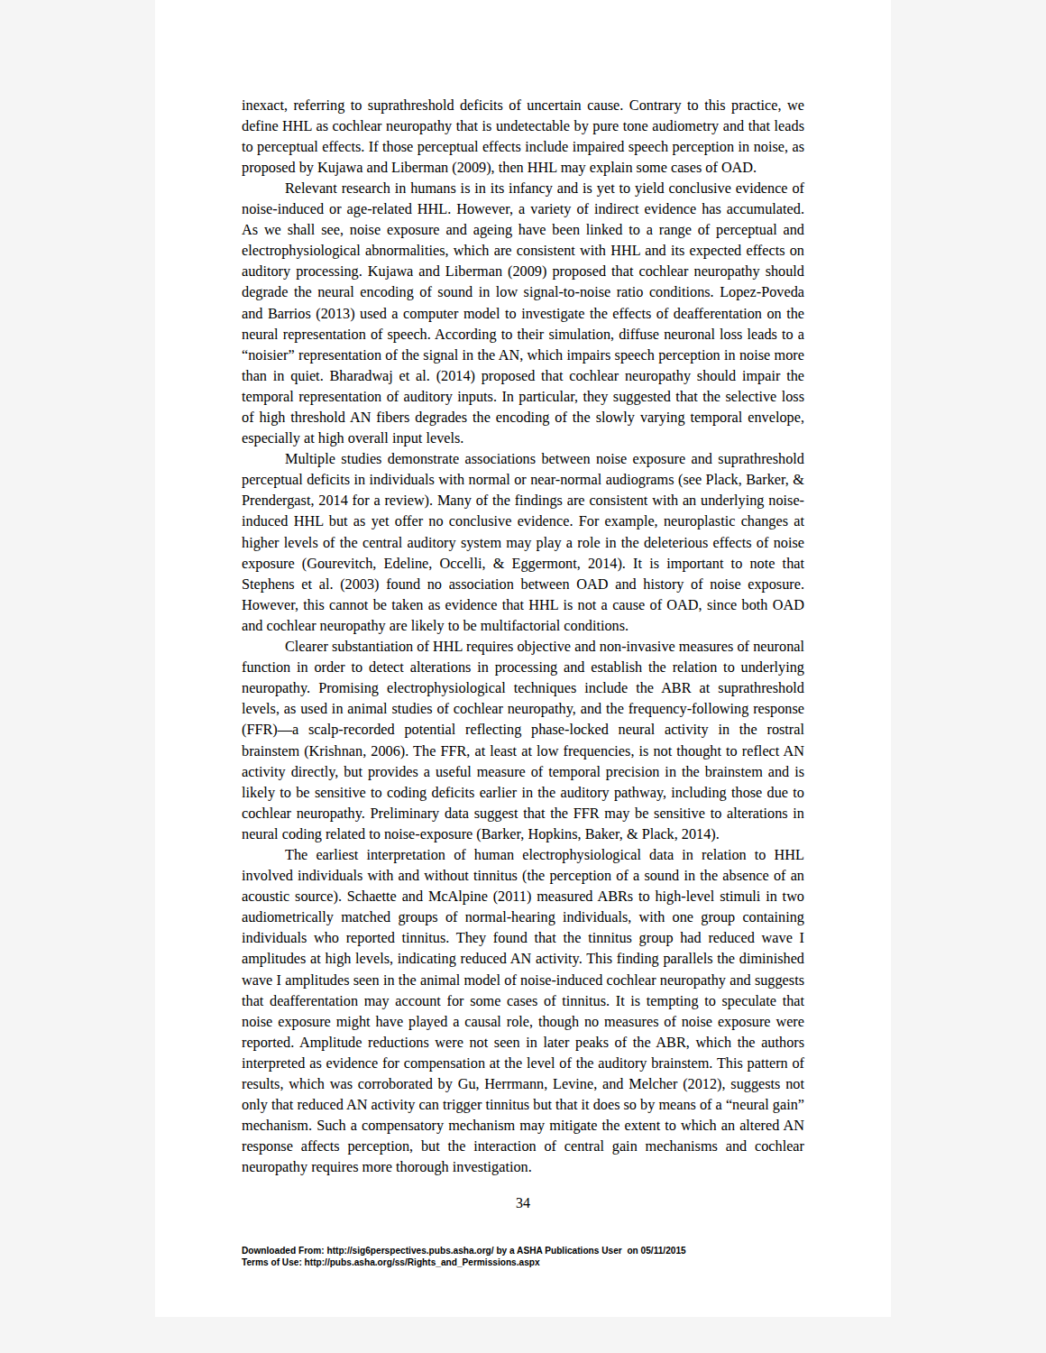inexact, referring to suprathreshold deficits of uncertain cause. Contrary to this practice, we define HHL as cochlear neuropathy that is undetectable by pure tone audiometry and that leads to perceptual effects. If those perceptual effects include impaired speech perception in noise, as proposed by Kujawa and Liberman (2009), then HHL may explain some cases of OAD.
Relevant research in humans is in its infancy and is yet to yield conclusive evidence of noise-induced or age-related HHL. However, a variety of indirect evidence has accumulated. As we shall see, noise exposure and ageing have been linked to a range of perceptual and electrophysiological abnormalities, which are consistent with HHL and its expected effects on auditory processing. Kujawa and Liberman (2009) proposed that cochlear neuropathy should degrade the neural encoding of sound in low signal-to-noise ratio conditions. Lopez-Poveda and Barrios (2013) used a computer model to investigate the effects of deafferentation on the neural representation of speech. According to their simulation, diffuse neuronal loss leads to a “noisier” representation of the signal in the AN, which impairs speech perception in noise more than in quiet. Bharadwaj et al. (2014) proposed that cochlear neuropathy should impair the temporal representation of auditory inputs. In particular, they suggested that the selective loss of high threshold AN fibers degrades the encoding of the slowly varying temporal envelope, especially at high overall input levels.
Multiple studies demonstrate associations between noise exposure and suprathreshold perceptual deficits in individuals with normal or near-normal audiograms (see Plack, Barker, & Prendergast, 2014 for a review). Many of the findings are consistent with an underlying noise-induced HHL but as yet offer no conclusive evidence. For example, neuroplastic changes at higher levels of the central auditory system may play a role in the deleterious effects of noise exposure (Gourevitch, Edeline, Occelli, & Eggermont, 2014). It is important to note that Stephens et al. (2003) found no association between OAD and history of noise exposure. However, this cannot be taken as evidence that HHL is not a cause of OAD, since both OAD and cochlear neuropathy are likely to be multifactorial conditions.
Clearer substantiation of HHL requires objective and non-invasive measures of neuronal function in order to detect alterations in processing and establish the relation to underlying neuropathy. Promising electrophysiological techniques include the ABR at suprathreshold levels, as used in animal studies of cochlear neuropathy, and the frequency-following response (FFR)—a scalp-recorded potential reflecting phase-locked neural activity in the rostral brainstem (Krishnan, 2006). The FFR, at least at low frequencies, is not thought to reflect AN activity directly, but provides a useful measure of temporal precision in the brainstem and is likely to be sensitive to coding deficits earlier in the auditory pathway, including those due to cochlear neuropathy. Preliminary data suggest that the FFR may be sensitive to alterations in neural coding related to noise-exposure (Barker, Hopkins, Baker, & Plack, 2014).
The earliest interpretation of human electrophysiological data in relation to HHL involved individuals with and without tinnitus (the perception of a sound in the absence of an acoustic source). Schaette and McAlpine (2011) measured ABRs to high-level stimuli in two audiometrically matched groups of normal-hearing individuals, with one group containing individuals who reported tinnitus. They found that the tinnitus group had reduced wave I amplitudes at high levels, indicating reduced AN activity. This finding parallels the diminished wave I amplitudes seen in the animal model of noise-induced cochlear neuropathy and suggests that deafferentation may account for some cases of tinnitus. It is tempting to speculate that noise exposure might have played a causal role, though no measures of noise exposure were reported. Amplitude reductions were not seen in later peaks of the ABR, which the authors interpreted as evidence for compensation at the level of the auditory brainstem. This pattern of results, which was corroborated by Gu, Herrmann, Levine, and Melcher (2012), suggests not only that reduced AN activity can trigger tinnitus but that it does so by means of a “neural gain” mechanism. Such a compensatory mechanism may mitigate the extent to which an altered AN response affects perception, but the interaction of central gain mechanisms and cochlear neuropathy requires more thorough investigation.
34
Downloaded From: http://sig6perspectives.pubs.asha.org/ by a ASHA Publications User on 05/11/2015
Terms of Use: http://pubs.asha.org/ss/Rights_and_Permissions.aspx